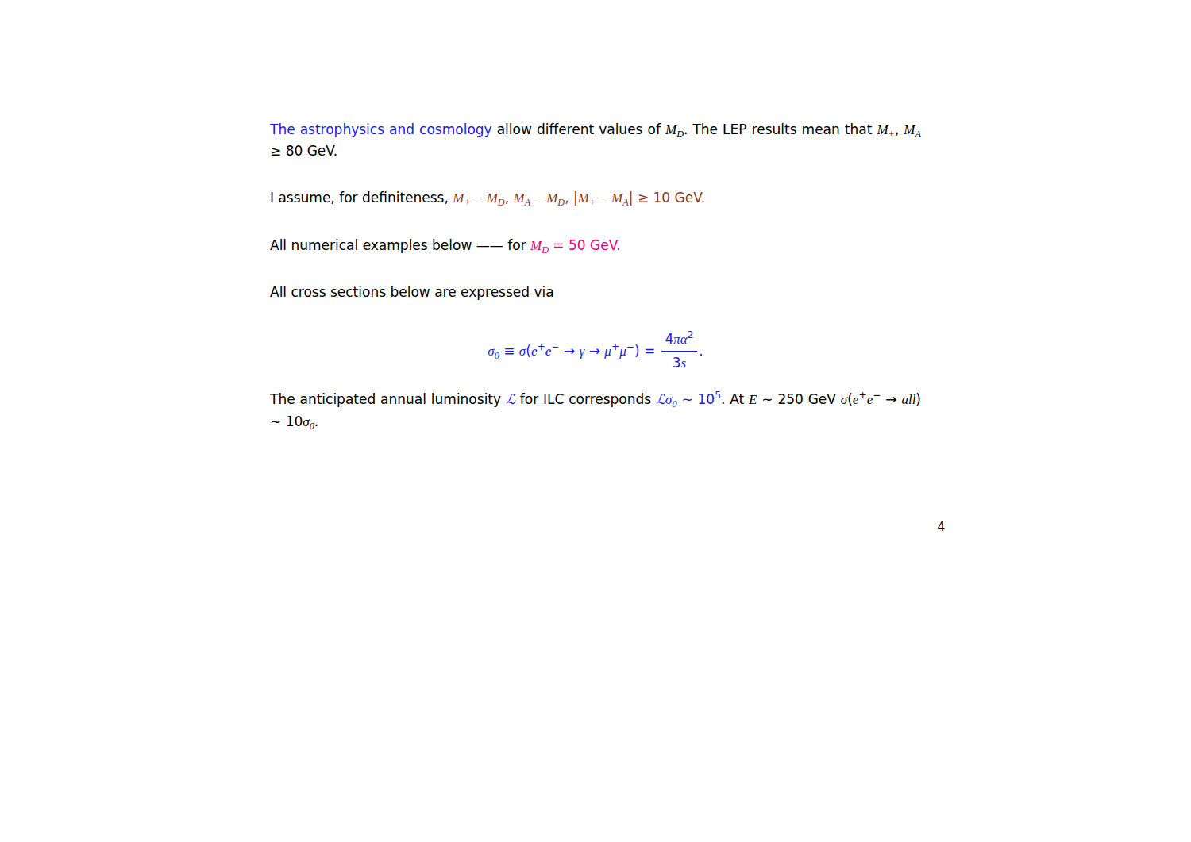The astrophysics and cosmology allow different values of MD. The LEP results mean that M+, MA ≥ 80 GeV.
I assume, for definiteness, M+ − MD, MA − MD, |M+ − MA| ≥ 10 GeV.
All numerical examples below —— for MD = 50 GeV.
All cross sections below are expressed via
σ0 ≡ σ(e+e− → γ → μ+μ−) = 4πα23s.
The anticipated annual luminosity ℒ for ILC corresponds ℒσ0 ∼ 105. At E ∼ 250 GeV σ(e+e− → all) ∼ 10σ0.
4